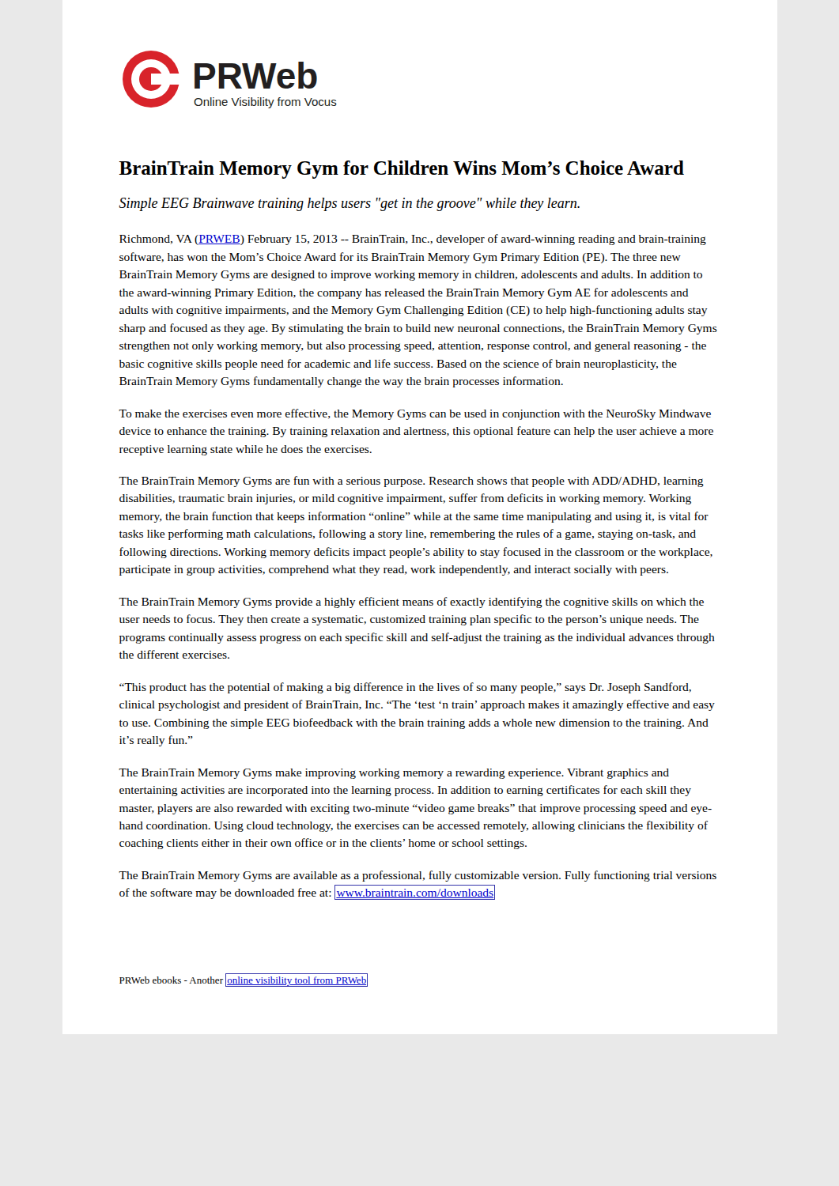PRWeb Online Visibility from Vocus
BrainTrain Memory Gym for Children Wins Mom’s Choice Award
Simple EEG Brainwave training helps users "get in the groove" while they learn.
Richmond, VA (PRWEB) February 15, 2013 -- BrainTrain, Inc., developer of award-winning reading and brain-training software, has won the Mom’s Choice Award for its BrainTrain Memory Gym Primary Edition (PE). The three new BrainTrain Memory Gyms are designed to improve working memory in children, adolescents and adults. In addition to the award-winning Primary Edition, the company has released the BrainTrain Memory Gym AE for adolescents and adults with cognitive impairments, and the Memory Gym Challenging Edition (CE) to help high-functioning adults stay sharp and focused as they age. By stimulating the brain to build new neuronal connections, the BrainTrain Memory Gyms strengthen not only working memory, but also processing speed, attention, response control, and general reasoning - the basic cognitive skills people need for academic and life success. Based on the science of brain neuroplasticity, the BrainTrain Memory Gyms fundamentally change the way the brain processes information.
To make the exercises even more effective, the Memory Gyms can be used in conjunction with the NeuroSky Mindwave device to enhance the training. By training relaxation and alertness, this optional feature can help the user achieve a more receptive learning state while he does the exercises.
The BrainTrain Memory Gyms are fun with a serious purpose. Research shows that people with ADD/ADHD, learning disabilities, traumatic brain injuries, or mild cognitive impairment, suffer from deficits in working memory. Working memory, the brain function that keeps information “online” while at the same time manipulating and using it, is vital for tasks like performing math calculations, following a story line, remembering the rules of a game, staying on-task, and following directions. Working memory deficits impact people’s ability to stay focused in the classroom or the workplace, participate in group activities, comprehend what they read, work independently, and interact socially with peers.
The BrainTrain Memory Gyms provide a highly efficient means of exactly identifying the cognitive skills on which the user needs to focus. They then create a systematic, customized training plan specific to the person’s unique needs. The programs continually assess progress on each specific skill and self-adjust the training as the individual advances through the different exercises.
“This product has the potential of making a big difference in the lives of so many people,” says Dr. Joseph Sandford, clinical psychologist and president of BrainTrain, Inc. “The ‘test ‘n train’ approach makes it amazingly effective and easy to use. Combining the simple EEG biofeedback with the brain training adds a whole new dimension to the training. And it’s really fun.”
The BrainTrain Memory Gyms make improving working memory a rewarding experience. Vibrant graphics and entertaining activities are incorporated into the learning process. In addition to earning certificates for each skill they master, players are also rewarded with exciting two-minute “video game breaks” that improve processing speed and eye-hand coordination. Using cloud technology, the exercises can be accessed remotely, allowing clinicians the flexibility of coaching clients either in their own office or in the clients’ home or school settings.
The BrainTrain Memory Gyms are available as a professional, fully customizable version. Fully functioning trial versions of the software may be downloaded free at: www.braintrain.com/downloads
PRWeb ebooks - Another online visibility tool from PRWeb